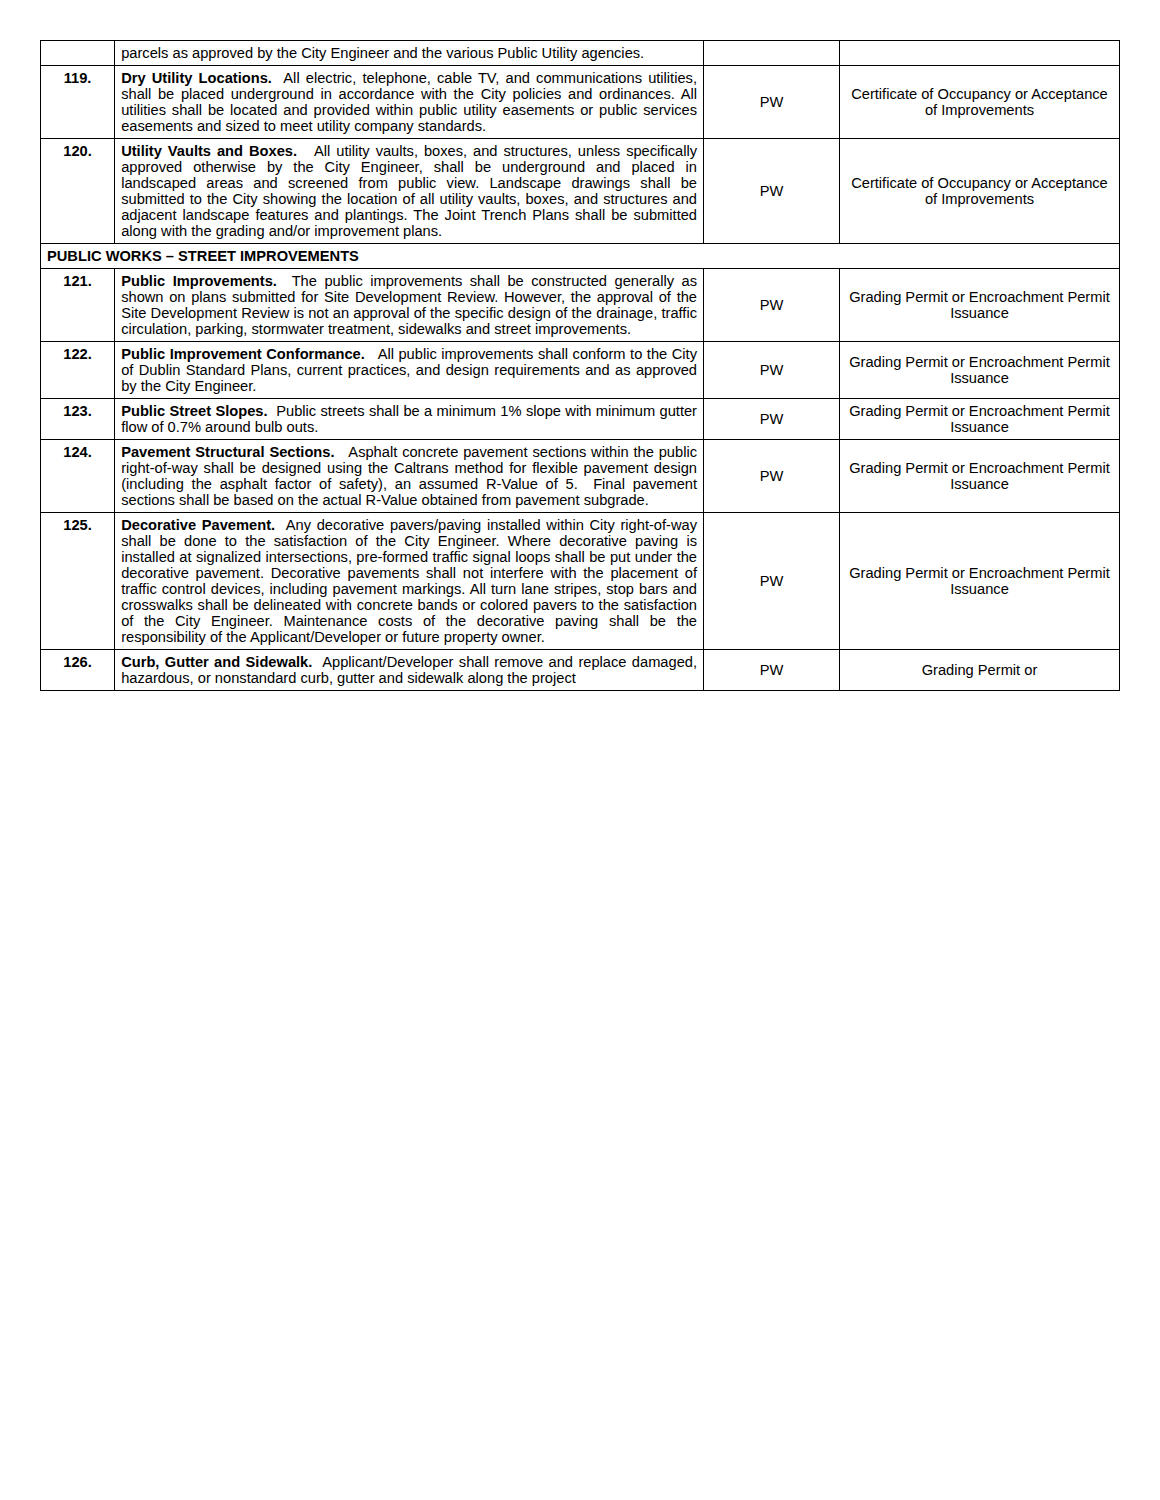| | parcels as approved by the City Engineer and the various Public Utility agencies. | | |
| 119. | Dry Utility Locations. All electric, telephone, cable TV, and communications utilities, shall be placed underground in accordance with the City policies and ordinances. All utilities shall be located and provided within public utility easements or public services easements and sized to meet utility company standards. | PW | Certificate of Occupancy or Acceptance of Improvements |
| 120. | Utility Vaults and Boxes. All utility vaults, boxes, and structures, unless specifically approved otherwise by the City Engineer, shall be underground and placed in landscaped areas and screened from public view. Landscape drawings shall be submitted to the City showing the location of all utility vaults, boxes, and structures and adjacent landscape features and plantings. The Joint Trench Plans shall be submitted along with the grading and/or improvement plans. | PW | Certificate of Occupancy or Acceptance of Improvements |
| PUBLIC WORKS – STREET IMPROVEMENTS |
| 121. | Public Improvements. The public improvements shall be constructed generally as shown on plans submitted for Site Development Review. However, the approval of the Site Development Review is not an approval of the specific design of the drainage, traffic circulation, parking, stormwater treatment, sidewalks and street improvements. | PW | Grading Permit or Encroachment Permit Issuance |
| 122. | Public Improvement Conformance. All public improvements shall conform to the City of Dublin Standard Plans, current practices, and design requirements and as approved by the City Engineer. | PW | Grading Permit or Encroachment Permit Issuance |
| 123. | Public Street Slopes. Public streets shall be a minimum 1% slope with minimum gutter flow of 0.7% around bulb outs. | PW | Grading Permit or Encroachment Permit Issuance |
| 124. | Pavement Structural Sections. Asphalt concrete pavement sections within the public right-of-way shall be designed using the Caltrans method for flexible pavement design (including the asphalt factor of safety), an assumed R-Value of 5. Final pavement sections shall be based on the actual R-Value obtained from pavement subgrade. | PW | Grading Permit or Encroachment Permit Issuance |
| 125. | Decorative Pavement. Any decorative pavers/paving installed within City right-of-way shall be done to the satisfaction of the City Engineer. Where decorative paving is installed at signalized intersections, pre-formed traffic signal loops shall be put under the decorative pavement. Decorative pavements shall not interfere with the placement of traffic control devices, including pavement markings. All turn lane stripes, stop bars and crosswalks shall be delineated with concrete bands or colored pavers to the satisfaction of the City Engineer. Maintenance costs of the decorative paving shall be the responsibility of the Applicant/Developer or future property owner. | PW | Grading Permit or Encroachment Permit Issuance |
| 126. | Curb, Gutter and Sidewalk. Applicant/Developer shall remove and replace damaged, hazardous, or nonstandard curb, gutter and sidewalk along the project | PW | Grading Permit or |